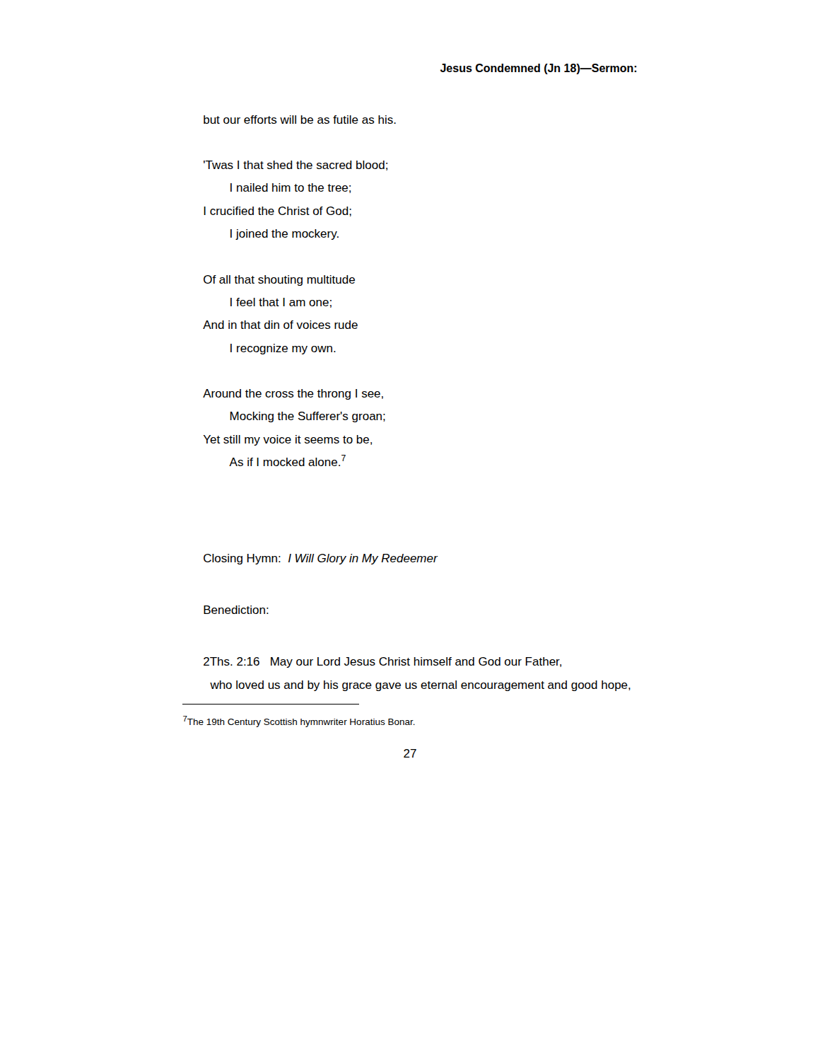Jesus Condemned (Jn 18)—Sermon:
but our efforts will be as futile as his.
'Twas I that shed the sacred blood;
I nailed him to the tree;
I crucified the Christ of God;
I joined the mockery.
Of all that shouting multitude
I feel that I am one;
And in that din of voices rude
I recognize my own.
Around the cross the throng I see,
Mocking the Sufferer's groan;
Yet still my voice it seems to be,
As if I mocked alone.7
Closing Hymn: I Will Glory in My Redeemer
Benediction:
2Ths. 2:16 May our Lord Jesus Christ himself and God our Father,
who loved us and by his grace gave us eternal encouragement and good hope,
7The 19th Century Scottish hymnwriter Horatius Bonar.
27